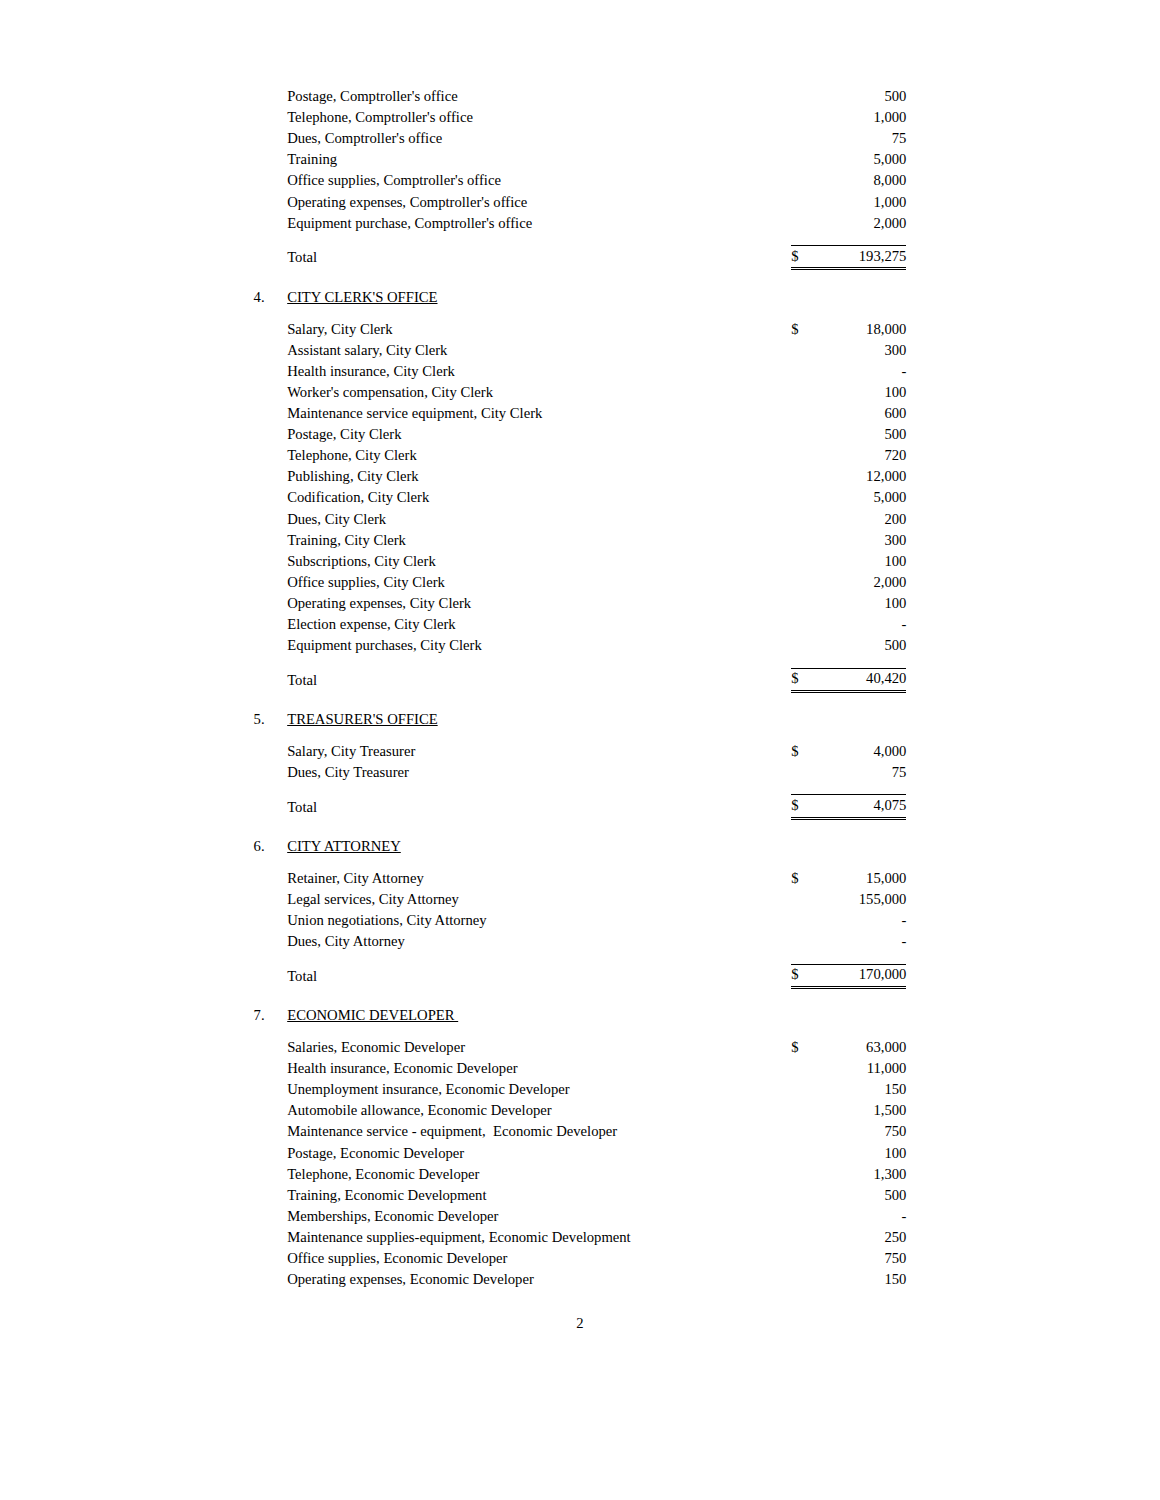| | Postage, Comptroller's office | | 500 |
| | Telephone, Comptroller's office | | 1,000 |
| | Dues, Comptroller's office | | 75 |
| | Training | | 5,000 |
| | Office supplies, Comptroller's office | | 8,000 |
| | Operating expenses, Comptroller's office | | 1,000 |
| | Equipment purchase, Comptroller's office | | 2,000 |
| | Total | $ | 193,275 |
| 4. | CITY CLERK'S OFFICE | | |
| | Salary, City Clerk | $ | 18,000 |
| | Assistant salary, City Clerk | | 300 |
| | Health insurance, City Clerk | | - |
| | Worker's compensation, City Clerk | | 100 |
| | Maintenance service equipment, City Clerk | | 600 |
| | Postage, City Clerk | | 500 |
| | Telephone, City Clerk | | 720 |
| | Publishing, City Clerk | | 12,000 |
| | Codification, City Clerk | | 5,000 |
| | Dues, City Clerk | | 200 |
| | Training, City Clerk | | 300 |
| | Subscriptions, City Clerk | | 100 |
| | Office supplies, City Clerk | | 2,000 |
| | Operating expenses, City Clerk | | 100 |
| | Election expense, City Clerk | | - |
| | Equipment purchases, City Clerk | | 500 |
| | Total | $ | 40,420 |
| 5. | TREASURER'S OFFICE | | |
| | Salary, City Treasurer | $ | 4,000 |
| | Dues, City Treasurer | | 75 |
| | Total | $ | 4,075 |
| 6. | CITY ATTORNEY | | |
| | Retainer, City Attorney | $ | 15,000 |
| | Legal services, City Attorney | | 155,000 |
| | Union negotiations, City Attorney | | - |
| | Dues, City Attorney | | - |
| | Total | $ | 170,000 |
| 7. | ECONOMIC DEVELOPER | | |
| | Salaries, Economic Developer | $ | 63,000 |
| | Health insurance, Economic Developer | | 11,000 |
| | Unemployment insurance, Economic Developer | | 150 |
| | Automobile allowance, Economic Developer | | 1,500 |
| | Maintenance service - equipment, Economic Developer | | 750 |
| | Postage, Economic Developer | | 100 |
| | Telephone, Economic Developer | | 1,300 |
| | Training, Economic Development | | 500 |
| | Memberships, Economic Developer | | - |
| | Maintenance supplies-equipment, Economic Development | | 250 |
| | Office supplies, Economic Developer | | 750 |
| | Operating expenses, Economic Developer | | 150 |
2